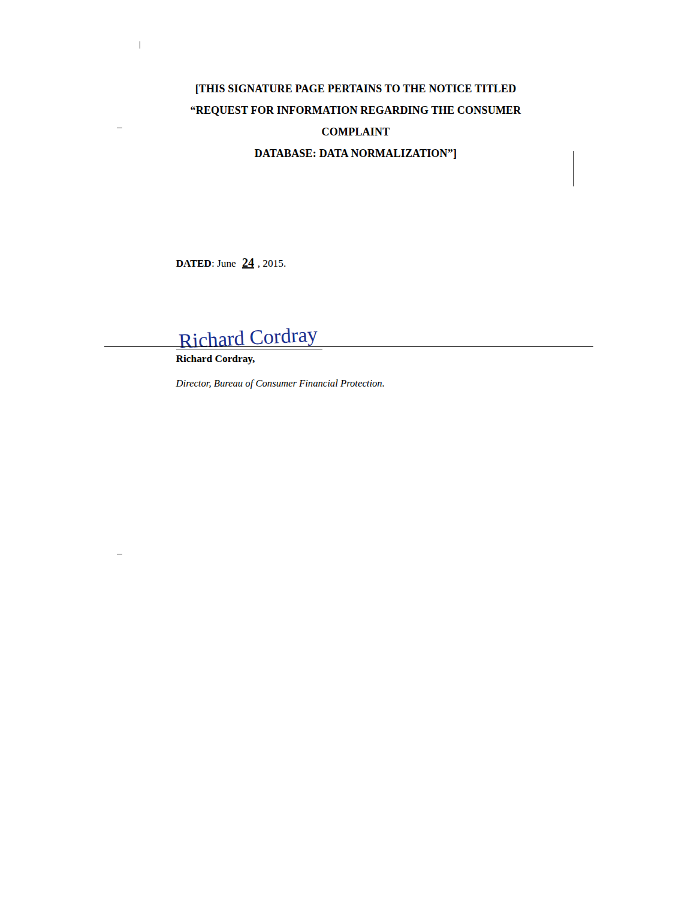[THIS SIGNATURE PAGE PERTAINS TO THE NOTICE TITLED “REQUEST FOR INFORMATION REGARDING THE CONSUMER COMPLAINT DATABASE: DATA NORMALIZATION”]
DATED: June 24, 2015.
Richard Cordray
Richard Cordray,
Director, Bureau of Consumer Financial Protection.